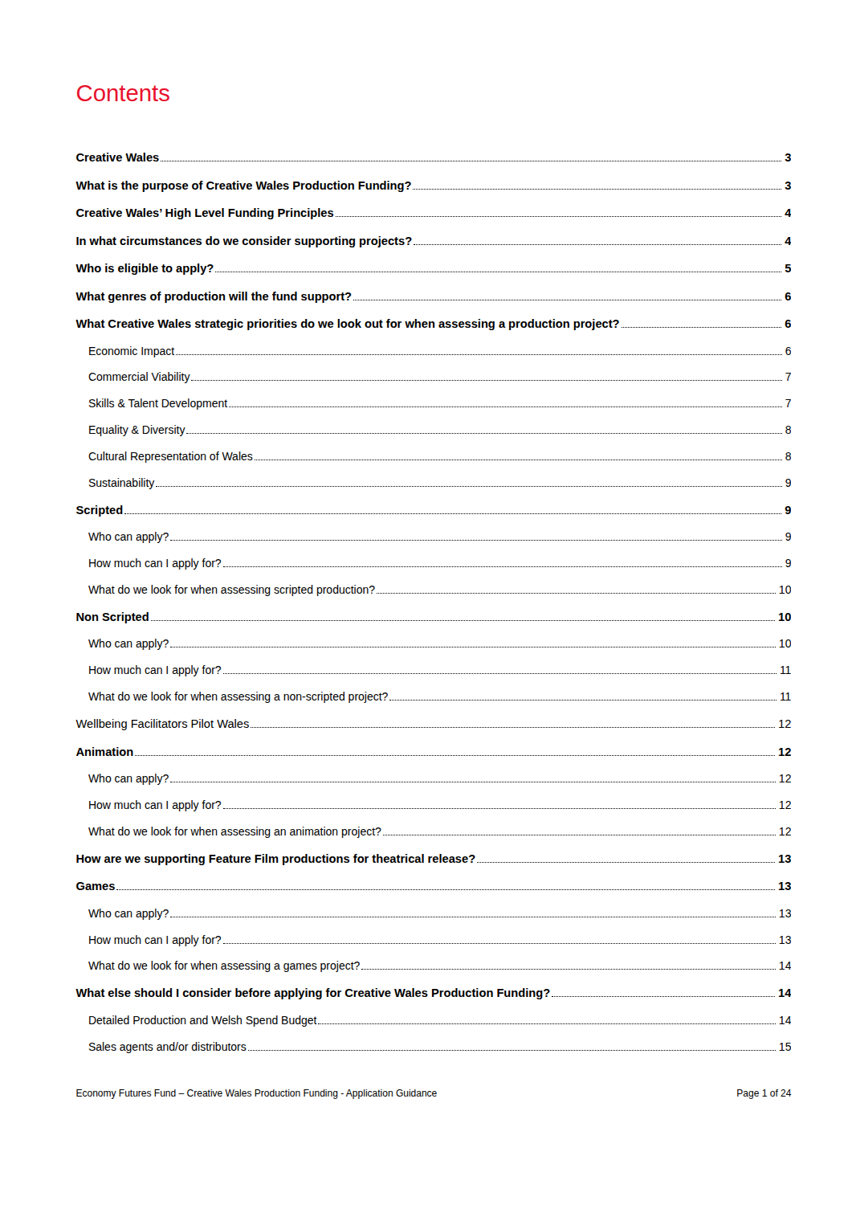Contents
Creative Wales 3
What is the purpose of Creative Wales Production Funding? 3
Creative Wales’ High Level Funding Principles 4
In what circumstances do we consider supporting projects? 4
Who is eligible to apply? 5
What genres of production will the fund support? 6
What Creative Wales strategic priorities do we look out for when assessing a production project? 6
Economic Impact 6
Commercial Viability 7
Skills & Talent Development 7
Equality & Diversity 8
Cultural Representation of Wales 8
Sustainability 9
Scripted 9
Who can apply? 9
How much can I apply for? 9
What do we look for when assessing scripted production? 10
Non Scripted 10
Who can apply? 10
How much can I apply for? 11
What do we look for when assessing a non-scripted project? 11
Wellbeing Facilitators Pilot Wales 12
Animation 12
Who can apply? 12
How much can I apply for? 12
What do we look for when assessing an animation project? 12
How are we supporting Feature Film productions for theatrical release? 13
Games 13
Who can apply? 13
How much can I apply for? 13
What do we look for when assessing a games project? 14
What else should I consider before applying for Creative Wales Production Funding? 14
Detailed Production and Welsh Spend Budget 14
Sales agents and/or distributors 15
Economy Futures Fund – Creative Wales Production Funding - Application Guidance Page 1 of 24